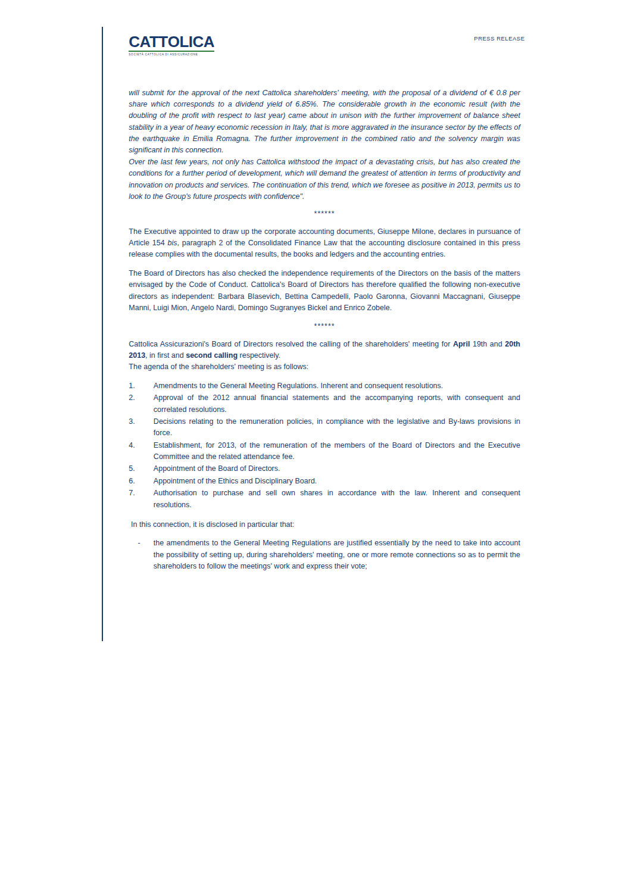CATTOLICA
Società Cattolica di Assicurazione
PRESS RELEASE
will submit for the approval of the next Cattolica shareholders' meeting, with the proposal of a dividend of € 0.8 per share which corresponds to a dividend yield of 6.85%. The considerable growth in the economic result (with the doubling of the profit with respect to last year) came about in unison with the further improvement of balance sheet stability in a year of heavy economic recession in Italy, that is more aggravated in the insurance sector by the effects of the earthquake in Emilia Romagna. The further improvement in the combined ratio and the solvency margin was significant in this connection.
Over the last few years, not only has Cattolica withstood the impact of a devastating crisis, but has also created the conditions for a further period of development, which will demand the greatest of attention in terms of productivity and innovation on products and services. The continuation of this trend, which we foresee as positive in 2013, permits us to look to the Group's future prospects with confidence".
******
The Executive appointed to draw up the corporate accounting documents, Giuseppe Milone, declares in pursuance of Article 154 bis, paragraph 2 of the Consolidated Finance Law that the accounting disclosure contained in this press release complies with the documental results, the books and ledgers and the accounting entries.
The Board of Directors has also checked the independence requirements of the Directors on the basis of the matters envisaged by the Code of Conduct. Cattolica's Board of Directors has therefore qualified the following non-executive directors as independent: Barbara Blasevich, Bettina Campedelli, Paolo Garonna, Giovanni Maccagnani, Giuseppe Manni, Luigi Mion, Angelo Nardi, Domingo Sugranyes Bickel and Enrico Zobele.
******
Cattolica Assicurazioni's Board of Directors resolved the calling of the shareholders' meeting for April 19th and 20th 2013, in first and second calling respectively.
The agenda of the shareholders' meeting is as follows:
Amendments to the General Meeting Regulations. Inherent and consequent resolutions.
Approval of the 2012 annual financial statements and the accompanying reports, with consequent and correlated resolutions.
Decisions relating to the remuneration policies, in compliance with the legislative and By-laws provisions in force.
Establishment, for 2013, of the remuneration of the members of the Board of Directors and the Executive Committee and the related attendance fee.
Appointment of the Board of Directors.
Appointment of the Ethics and Disciplinary Board.
Authorisation to purchase and sell own shares in accordance with the law. Inherent and consequent resolutions.
In this connection, it is disclosed in particular that:
the amendments to the General Meeting Regulations are justified essentially by the need to take into account the possibility of setting up, during shareholders' meeting, one or more remote connections so as to permit the shareholders to follow the meetings' work and express their vote;